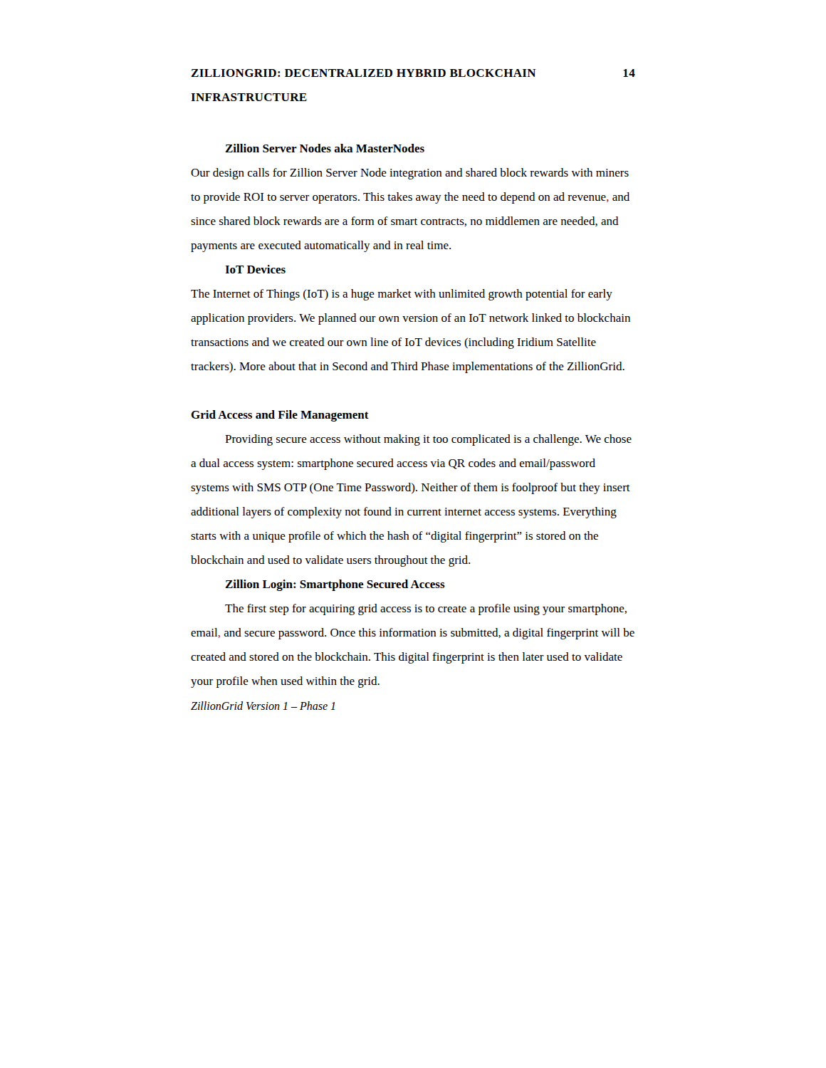ZillionGrid: Decentralized Hybrid Blockchain Infrastructure 14
Zillion Server Nodes aka MasterNodes
Our design calls for Zillion Server Node integration and shared block rewards with miners to provide ROI to server operators. This takes away the need to depend on ad revenue, and since shared block rewards are a form of smart contracts, no middlemen are needed, and payments are executed automatically and in real time.
IoT Devices
The Internet of Things (IoT) is a huge market with unlimited growth potential for early application providers. We planned our own version of an IoT network linked to blockchain transactions and we created our own line of IoT devices (including Iridium Satellite trackers). More about that in Second and Third Phase implementations of the ZillionGrid.
Grid Access and File Management
Providing secure access without making it too complicated is a challenge. We chose a dual access system: smartphone secured access via QR codes and email/password systems with SMS OTP (One Time Password). Neither of them is foolproof but they insert additional layers of complexity not found in current internet access systems. Everything starts with a unique profile of which the hash of “digital fingerprint” is stored on the blockchain and used to validate users throughout the grid.
Zillion Login: Smartphone Secured Access
The first step for acquiring grid access is to create a profile using your smartphone, email, and secure password. Once this information is submitted, a digital fingerprint will be created and stored on the blockchain. This digital fingerprint is then later used to validate your profile when used within the grid.
ZillionGrid Version 1 – Phase 1